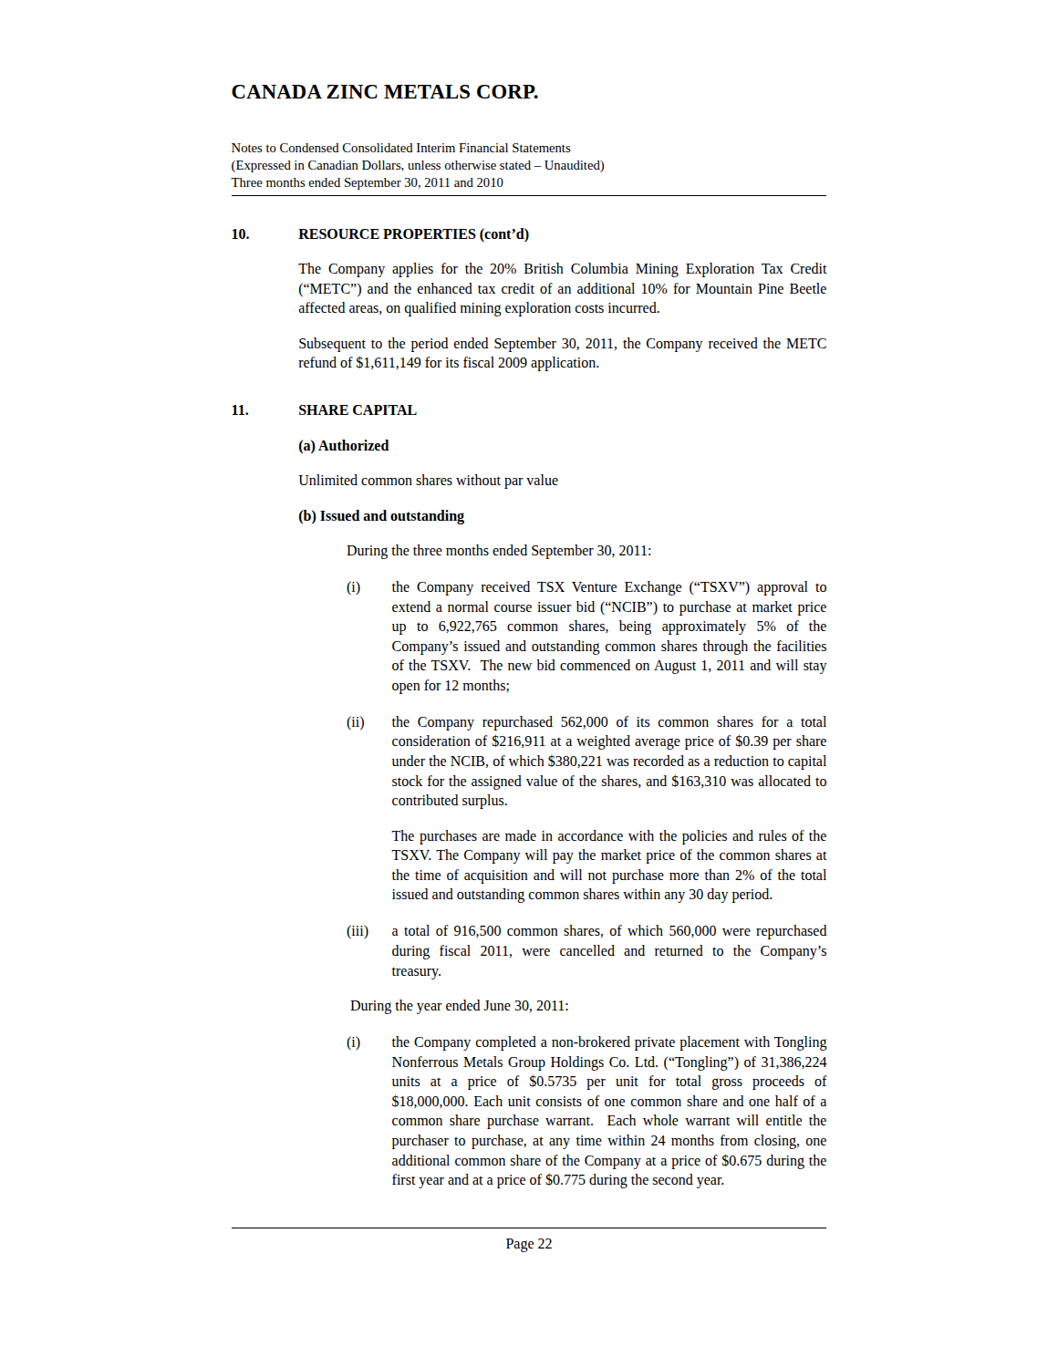CANADA ZINC METALS CORP.
Notes to Condensed Consolidated Interim Financial Statements
(Expressed in Canadian Dollars, unless otherwise stated – Unaudited)
Three months ended September 30, 2011 and 2010
10. RESOURCE PROPERTIES (cont’d)
The Company applies for the 20% British Columbia Mining Exploration Tax Credit (“METC”) and the enhanced tax credit of an additional 10% for Mountain Pine Beetle affected areas, on qualified mining exploration costs incurred.
Subsequent to the period ended September 30, 2011, the Company received the METC refund of $1,611,149 for its fiscal 2009 application.
11. SHARE CAPITAL
(a) Authorized
Unlimited common shares without par value
(b) Issued and outstanding
During the three months ended September 30, 2011:
(i)
the Company received TSX Venture Exchange (“TSXV”) approval to extend a normal course issuer bid (“NCIB”) to purchase at market price up to 6,922,765 common shares, being approximately 5% of the Company’s issued and outstanding common shares through the facilities of the TSXV. The new bid commenced on August 1, 2011 and will stay open for 12 months;
(ii)
the Company repurchased 562,000 of its common shares for a total consideration of $216,911 at a weighted average price of $0.39 per share under the NCIB, of which $380,221 was recorded as a reduction to capital stock for the assigned value of the shares, and $163,310 was allocated to contributed surplus.
The purchases are made in accordance with the policies and rules of the TSXV. The Company will pay the market price of the common shares at the time of acquisition and will not purchase more than 2% of the total issued and outstanding common shares within any 30 day period.
(iii)
a total of 916,500 common shares, of which 560,000 were repurchased during fiscal 2011, were cancelled and returned to the Company’s treasury.
During the year ended June 30, 2011:
(i)
the Company completed a non-brokered private placement with Tongling Nonferrous Metals Group Holdings Co. Ltd. (“Tongling”) of 31,386,224 units at a price of $0.5735 per unit for total gross proceeds of $18,000,000. Each unit consists of one common share and one half of a common share purchase warrant. Each whole warrant will entitle the purchaser to purchase, at any time within 24 months from closing, one additional common share of the Company at a price of $0.675 during the first year and at a price of $0.775 during the second year.
Page 22